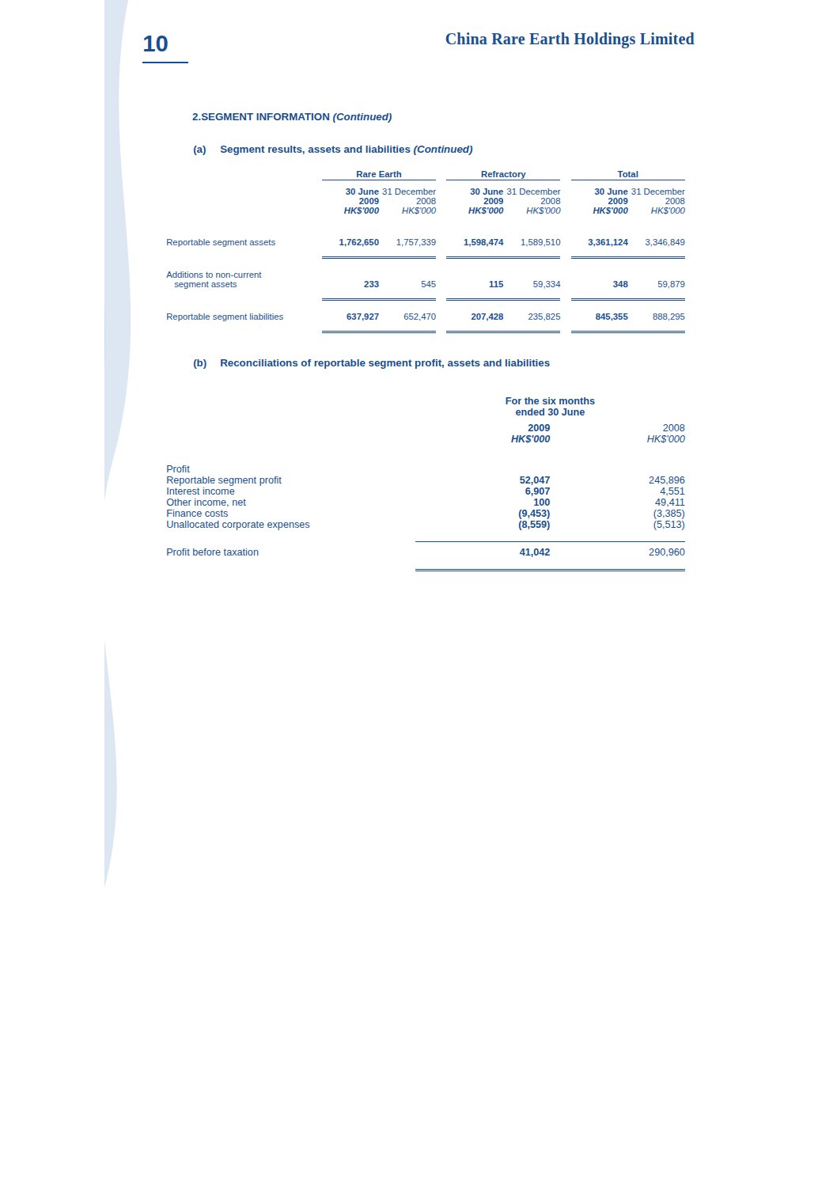10 China Rare Earth Holdings Limited
2. SEGMENT INFORMATION (Continued)
(a) Segment results, assets and liabilities (Continued)
| | Rare Earth | | Refractory | | Total |
| | 30 June | 31 December | | 30 June | 31 December | | 30 June | 31 December |
| | 2009 | 2008 | | 2009 | 2008 | | 2009 | 2008 |
| | HK$'000 | HK$'000 | | HK$'000 | HK$'000 | | HK$'000 | HK$'000 |
| Reportable segment assets | 1,762,650 | 1,757,339 | | 1,598,474 | 1,589,510 | | 3,361,124 | 3,346,849 |
| Additions to non-current | |
| segment assets | 233 | 545 | | 115 | 59,334 | | 348 | 59,879 |
| Reportable segment liabilities | 637,927 | 652,470 | | 207,428 | 235,825 | | 845,355 | 888,295 |
(b) Reconciliations of reportable segment profit, assets and liabilities
| | For the six months |
| | ended 30 June |
| | 2009 | 2008 |
| | HK$'000 | HK$'000 |
| Profit | | |
| Reportable segment profit | 52,047 | 245,896 |
| Interest income | 6,907 | 4,551 |
| Other income, net | 100 | 49,411 |
| Finance costs | (9,453) | (3,385) |
| Unallocated corporate expenses | (8,559) | (5,513) |
| Profit before taxation | 41,042 | 290,960 |